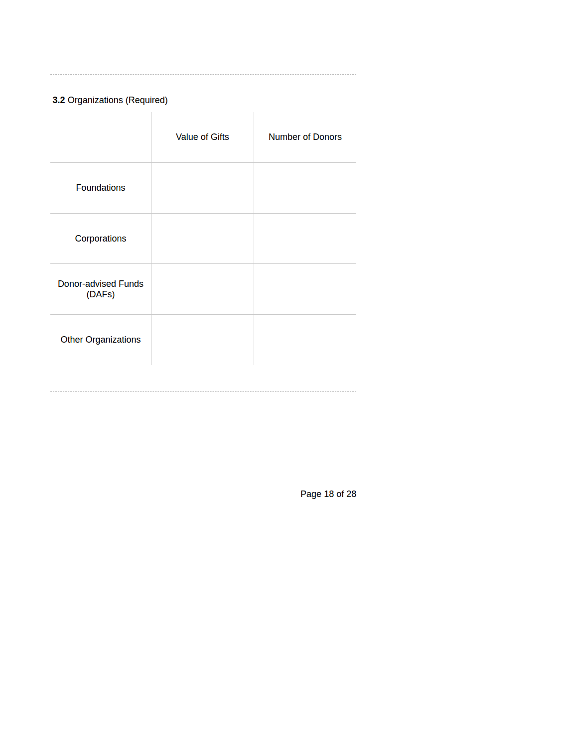3.2 Organizations (Required)
| | Value of Gifts | Number of Donors |
| --- | --- | --- |
| Foundations | | |
| Corporations | | |
| Donor-advised Funds (DAFs) | | |
| Other Organizations | | |
Page 18 of 28